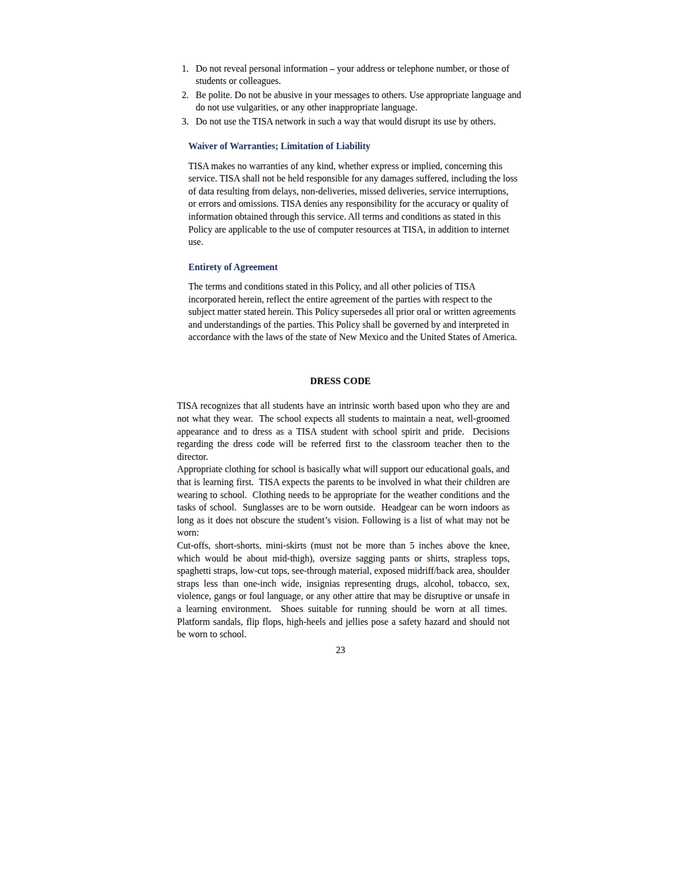Do not reveal personal information – your address or telephone number, or those of students or colleagues.
Be polite. Do not be abusive in your messages to others. Use appropriate language and do not use vulgarities, or any other inappropriate language.
Do not use the TISA network in such a way that would disrupt its use by others.
Waiver of Warranties; Limitation of Liability
TISA makes no warranties of any kind, whether express or implied, concerning this service. TISA shall not be held responsible for any damages suffered, including the loss of data resulting from delays, non-deliveries, missed deliveries, service interruptions, or errors and omissions. TISA denies any responsibility for the accuracy or quality of information obtained through this service. All terms and conditions as stated in this Policy are applicable to the use of computer resources at TISA, in addition to internet use.
Entirety of Agreement
The terms and conditions stated in this Policy, and all other policies of TISA incorporated herein, reflect the entire agreement of the parties with respect to the subject matter stated herein. This Policy supersedes all prior oral or written agreements and understandings of the parties. This Policy shall be governed by and interpreted in accordance with the laws of the state of New Mexico and the United States of America.
DRESS CODE
TISA recognizes that all students have an intrinsic worth based upon who they are and not what they wear. The school expects all students to maintain a neat, well-groomed appearance and to dress as a TISA student with school spirit and pride. Decisions regarding the dress code will be referred first to the classroom teacher then to the director.
Appropriate clothing for school is basically what will support our educational goals, and that is learning first. TISA expects the parents to be involved in what their children are wearing to school. Clothing needs to be appropriate for the weather conditions and the tasks of school. Sunglasses are to be worn outside. Headgear can be worn indoors as long as it does not obscure the student’s vision. Following is a list of what may not be worn:
Cut-offs, short-shorts, mini-skirts (must not be more than 5 inches above the knee, which would be about mid-thigh), oversize sagging pants or shirts, strapless tops, spaghetti straps, low-cut tops, see-through material, exposed midriff/back area, shoulder straps less than one-inch wide, insignias representing drugs, alcohol, tobacco, sex, violence, gangs or foul language, or any other attire that may be disruptive or unsafe in a learning environment. Shoes suitable for running should be worn at all times. Platform sandals, flip flops, high-heels and jellies pose a safety hazard and should not be worn to school.
23